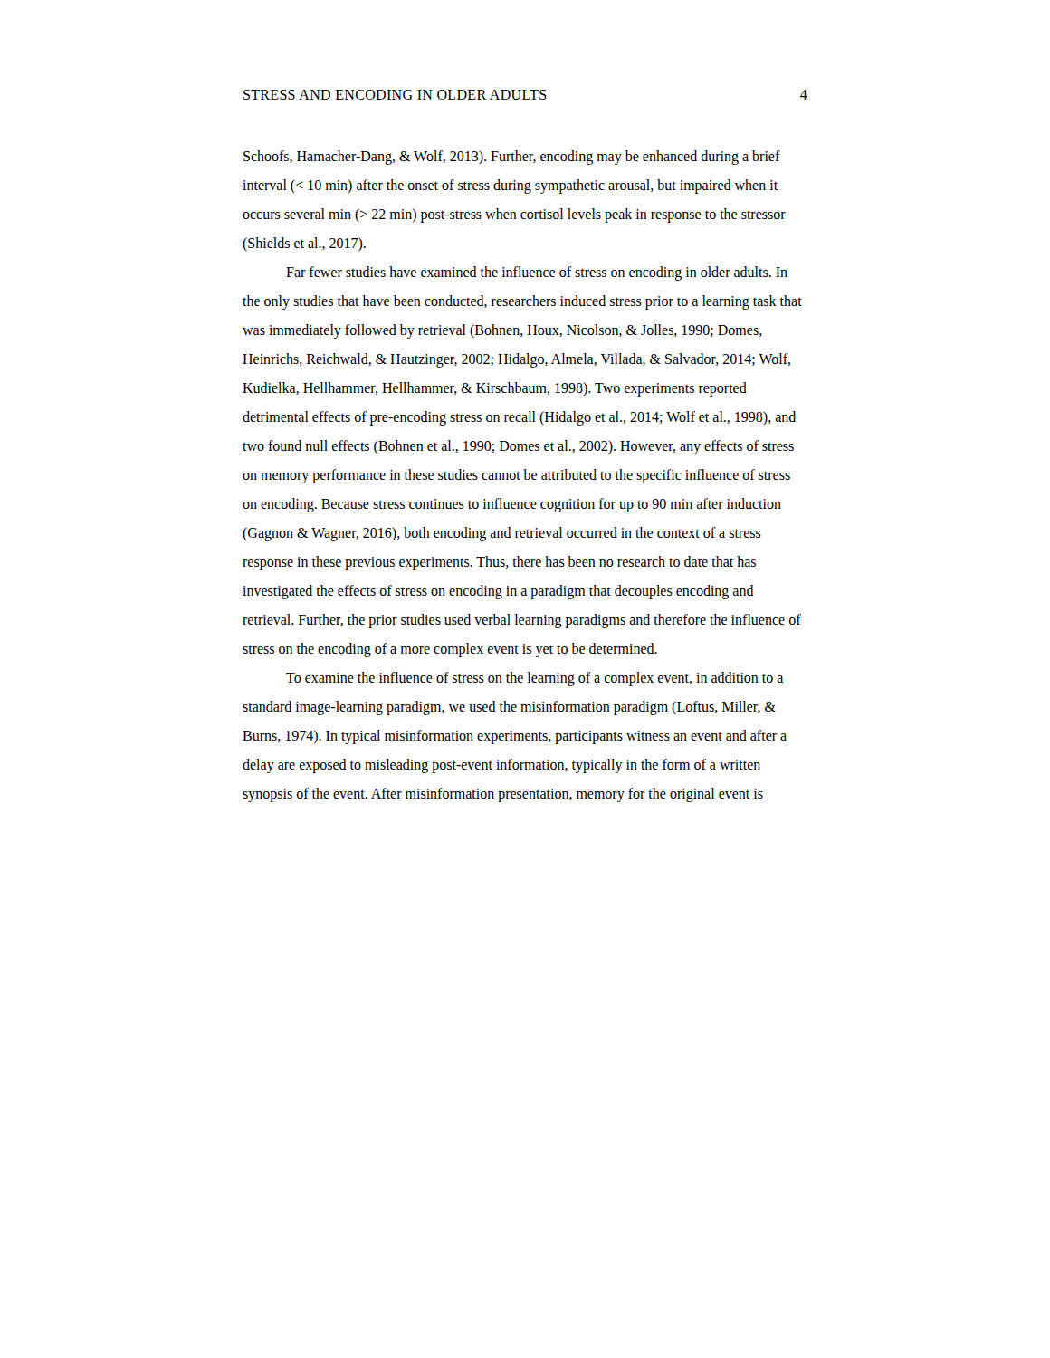Stress and Encoding in Older Adults 4
Schoofs, Hamacher-Dang, & Wolf, 2013). Further, encoding may be enhanced during a brief interval (< 10 min) after the onset of stress during sympathetic arousal, but impaired when it occurs several min (> 22 min) post-stress when cortisol levels peak in response to the stressor (Shields et al., 2017).
Far fewer studies have examined the influence of stress on encoding in older adults. In the only studies that have been conducted, researchers induced stress prior to a learning task that was immediately followed by retrieval (Bohnen, Houx, Nicolson, & Jolles, 1990; Domes, Heinrichs, Reichwald, & Hautzinger, 2002; Hidalgo, Almela, Villada, & Salvador, 2014; Wolf, Kudielka, Hellhammer, Hellhammer, & Kirschbaum, 1998). Two experiments reported detrimental effects of pre-encoding stress on recall (Hidalgo et al., 2014; Wolf et al., 1998), and two found null effects (Bohnen et al., 1990; Domes et al., 2002). However, any effects of stress on memory performance in these studies cannot be attributed to the specific influence of stress on encoding. Because stress continues to influence cognition for up to 90 min after induction (Gagnon & Wagner, 2016), both encoding and retrieval occurred in the context of a stress response in these previous experiments. Thus, there has been no research to date that has investigated the effects of stress on encoding in a paradigm that decouples encoding and retrieval. Further, the prior studies used verbal learning paradigms and therefore the influence of stress on the encoding of a more complex event is yet to be determined.
To examine the influence of stress on the learning of a complex event, in addition to a standard image-learning paradigm, we used the misinformation paradigm (Loftus, Miller, & Burns, 1974). In typical misinformation experiments, participants witness an event and after a delay are exposed to misleading post-event information, typically in the form of a written synopsis of the event. After misinformation presentation, memory for the original event is